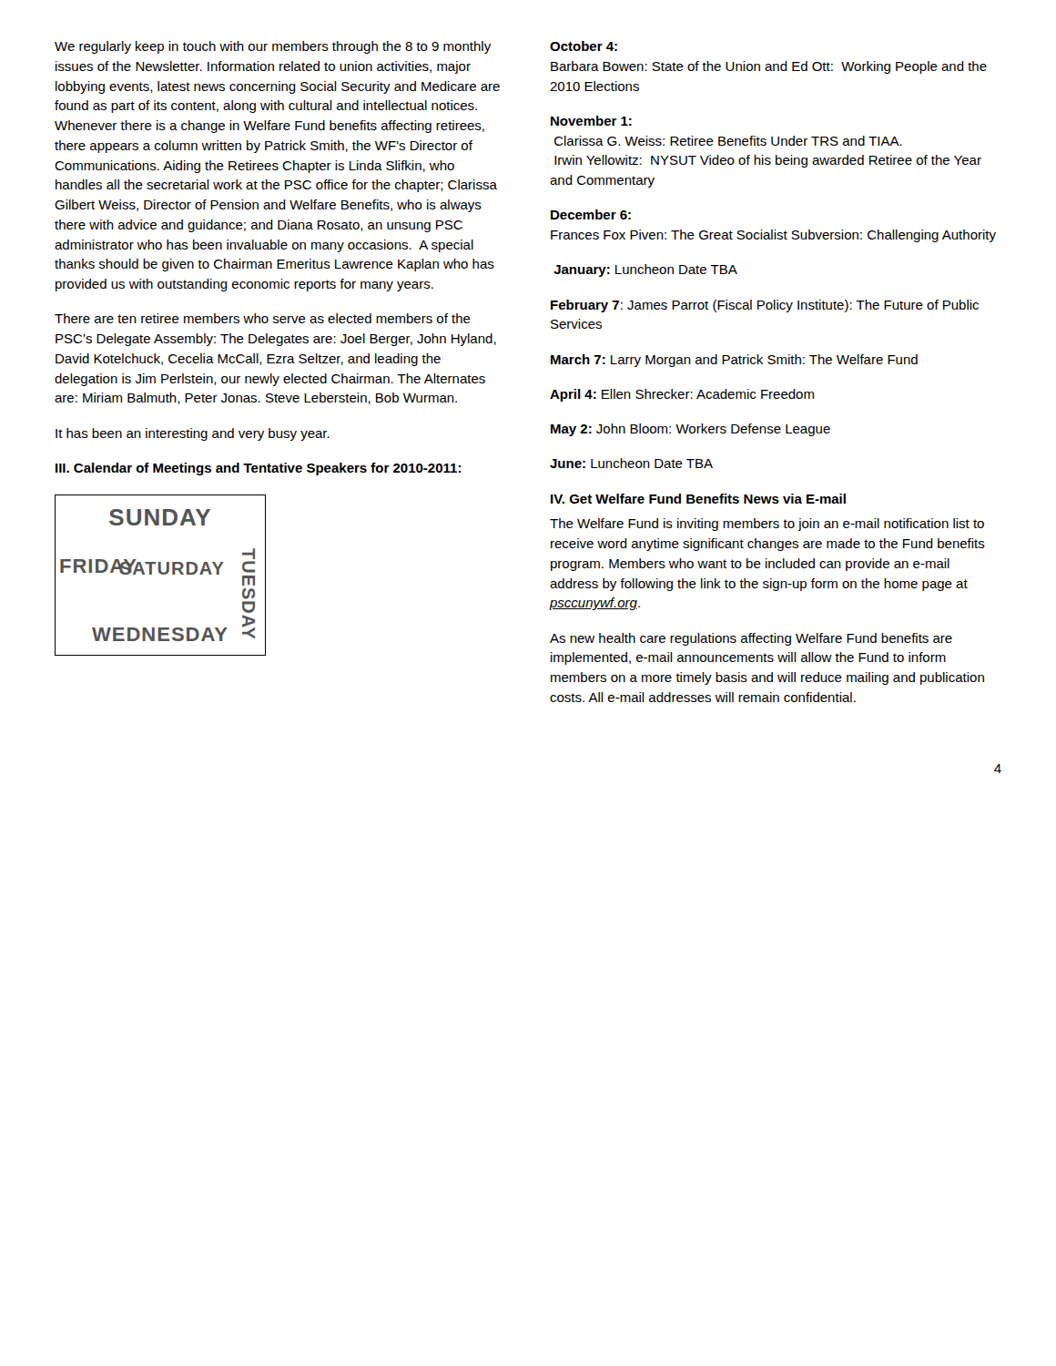We regularly keep in touch with our members through the 8 to 9 monthly issues of the Newsletter. Information related to union activities, major lobbying events, latest news concerning Social Security and Medicare are found as part of its content, along with cultural and intellectual notices. Whenever there is a change in Welfare Fund benefits affecting retirees, there appears a column written by Patrick Smith, the WF's Director of Communications. Aiding the Retirees Chapter is Linda Slifkin, who handles all the secretarial work at the PSC office for the chapter; Clarissa Gilbert Weiss, Director of Pension and Welfare Benefits, who is always there with advice and guidance; and Diana Rosato, an unsung PSC administrator who has been invaluable on many occasions. A special thanks should be given to Chairman Emeritus Lawrence Kaplan who has provided us with outstanding economic reports for many years.
There are ten retiree members who serve as elected members of the PSC’s Delegate Assembly: The Delegates are: Joel Berger, John Hyland, David Kotelchuck, Cecelia McCall, Ezra Seltzer, and leading the delegation is Jim Perlstein, our newly elected Chairman. The Alternates are: Miriam Balmuth, Peter Jonas. Steve Leberstein, Bob Wurman.
It has been an interesting and very busy year.
III. Calendar of Meetings and Tentative Speakers for 2010-2011:
Sunday Friday Saturday Tuesday Wednesday
October 4:
Barbara Bowen: State of the Union and Ed Ott: Working People and the 2010 Elections
November 1:
Clarissa G. Weiss: Retiree Benefits Under TRS and TIAA.
Irwin Yellowitz: NYSUT Video of his being awarded Retiree of the Year and Commentary
December 6:
Frances Fox Piven: The Great Socialist Subversion: Challenging Authority
January: Luncheon Date TBA
February 7: James Parrot (Fiscal Policy Institute): The Future of Public Services
March 7: Larry Morgan and Patrick Smith: The Welfare Fund
April 4: Ellen Shrecker: Academic Freedom
May 2: John Bloom: Workers Defense League
June: Luncheon Date TBA
IV. Get Welfare Fund Benefits News via E-mail
The Welfare Fund is inviting members to join an e-mail notification list to receive word anytime significant changes are made to the Fund benefits program. Members who want to be included can provide an e-mail address by following the link to the sign-up form on the home page at psccunywf.org.
As new health care regulations affecting Welfare Fund benefits are implemented, e-mail announcements will allow the Fund to inform members on a more timely basis and will reduce mailing and publication costs. All e-mail addresses will remain confidential.
4